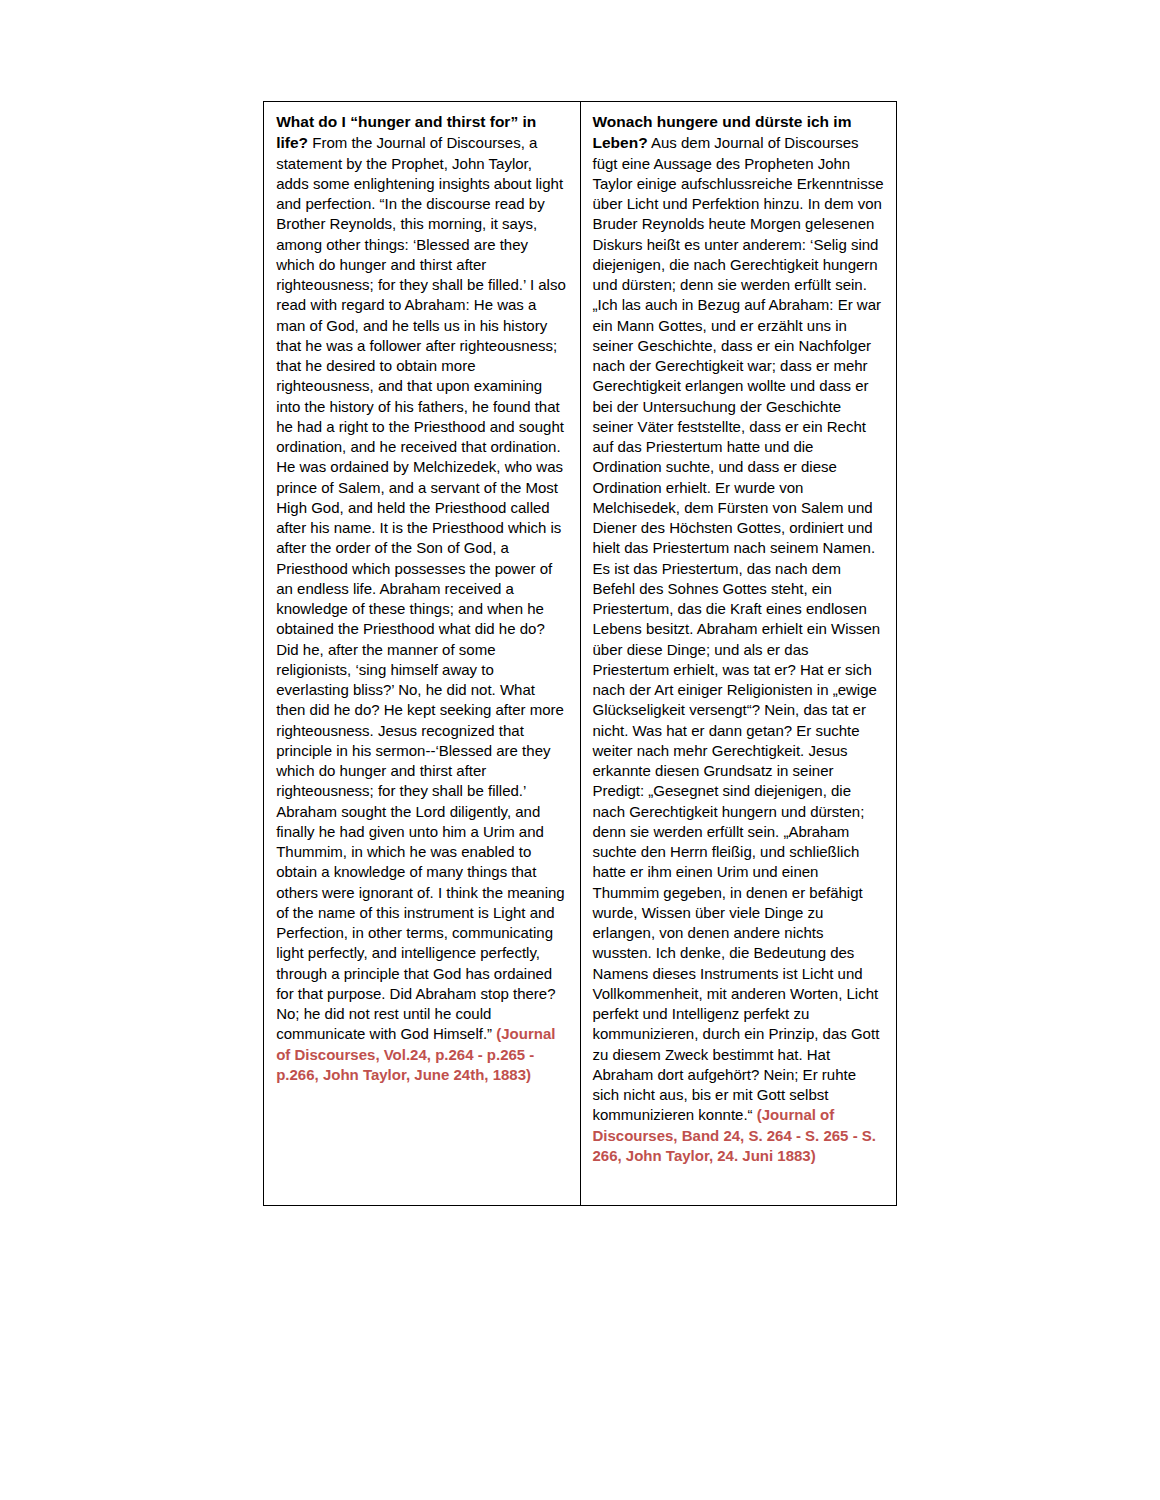| What do I “hunger and thirst for” in life? From the Journal of Discourses, a statement by the Prophet, John Taylor, adds some enlightening insights about light and perfection. “In the discourse read by Brother Reynolds, this morning, it says, among other things: ‘Blessed are they which do hunger and thirst after righteousness; for they shall be filled.’ I also read with regard to Abraham: He was a man of God, and he tells us in his history that he was a follower after righteousness; that he desired to obtain more righteousness, and that upon examining into the history of his fathers, he found that he had a right to the Priesthood and sought ordination, and he received that ordination. He was ordained by Melchizedek, who was prince of Salem, and a servant of the Most High God, and held the Priesthood called after his name. It is the Priesthood which is after the order of the Son of God, a Priesthood which possesses the power of an endless life. Abraham received a knowledge of these things; and when he obtained the Priesthood what did he do? Did he, after the manner of some religionists, ‘sing himself away to everlasting bliss?’ No, he did not. What then did he do? He kept seeking after more righteousness. Jesus recognized that principle in his sermon--‘Blessed are they which do hunger and thirst after righteousness; for they shall be filled.’ Abraham sought the Lord diligently, and finally he had given unto him a Urim and Thummim, in which he was enabled to obtain a knowledge of many things that others were ignorant of. I think the meaning of the name of this instrument is Light and Perfection, in other terms, communicating light perfectly, and intelligence perfectly, through a principle that God has ordained for that purpose. Did Abraham stop there? No; he did not rest until he could communicate with God Himself.” (Journal of Discourses, Vol.24, p.264 - p.265 - p.266, John Taylor, June 24th, 1883) | Wonach hungere und dürste ich im Leben? Aus dem Journal of Discourses fügt eine Aussage des Propheten John Taylor einige aufschlussreiche Erkenntnisse über Licht und Perfektion hinzu. In dem von Bruder Reynolds heute Morgen gelesenen Diskurs heißt es unter anderem: ‘Selig sind diejenigen, die nach Gerechtigkeit hungern und dürsten; denn sie werden erfüllt sein. „Ich las auch in Bezug auf Abraham: Er war ein Mann Gottes, und er erzählt uns in seiner Geschichte, dass er ein Nachfolger nach der Gerechtigkeit war; dass er mehr Gerechtigkeit erlangen wollte und dass er bei der Untersuchung der Geschichte seiner Väter feststellte, dass er ein Recht auf das Priestertum hatte und die Ordination suchte, und dass er diese Ordination erhielt. Er wurde von Melchisedek, dem Fürsten von Salem und Diener des Höchsten Gottes, ordiniert und hielt das Priestertum nach seinem Namen. Es ist das Priestertum, das nach dem Befehl des Sohnes Gottes steht, ein Priestertum, das die Kraft eines endlosen Lebens besitzt. Abraham erhielt ein Wissen über diese Dinge; und als er das Priestertum erhielt, was tat er? Hat er sich nach der Art einiger Religionisten in „ewige Glückseligkeit versengt“? Nein, das tat er nicht. Was hat er dann getan? Er suchte weiter nach mehr Gerechtigkeit. Jesus erkannte diesen Grundsatz in seiner Predigt: „Gesegnet sind diejenigen, die nach Gerechtigkeit hungern und dürsten; denn sie werden erfüllt sein. „Abraham suchte den Herrn fleißig, und schließlich hatte er ihm einen Urim und einen Thummim gegeben, in denen er befähigt wurde, Wissen über viele Dinge zu erlangen, von denen andere nichts wussten. Ich denke, die Bedeutung des Namens dieses Instruments ist Licht und Vollkommenheit, mit anderen Worten, Licht perfekt und Intelligenz perfekt zu kommunizieren, durch ein Prinzip, das Gott zu diesem Zweck bestimmt hat. Hat Abraham dort aufgehört? Nein; Er ruhte sich nicht aus, bis er mit Gott selbst kommunizieren konnte.“ (Journal of Discourses, Band 24, S. 264 - S. 265 - S. 266, John Taylor, 24. Juni 1883) |